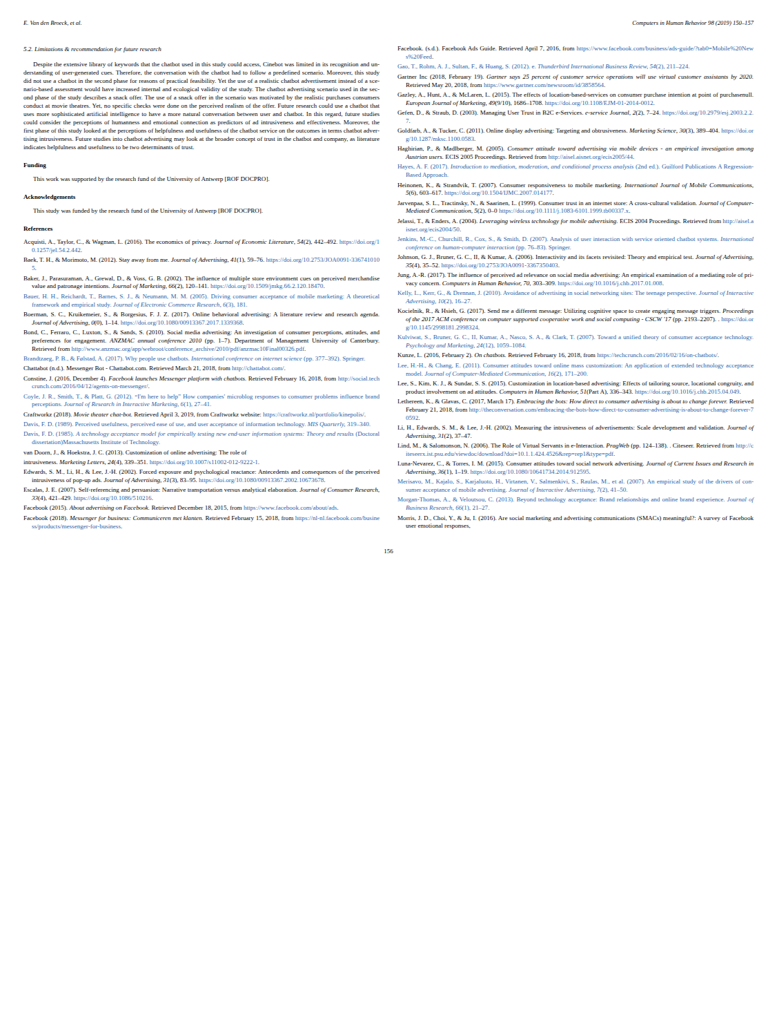E. Van den Broeck, et al.
Computers in Human Behavior 98 (2019) 150–157
5.2. Limitations & recommendation for future research
Despite the extensive library of keywords that the chatbot used in this study could access, Cinebot was limited in its recognition and understanding of user-generated cues. Therefore, the conversation with the chatbot had to follow a predefined scenario. Moreover, this study did not use a chatbot in the second phase for reasons of practical feasibility. Yet the use of a realistic chatbot advertisement instead of a scenario-based assessment would have increased internal and ecological validity of the study. The chatbot advertising scenario used in the second phase of the study describes a snack offer. The use of a snack offer in the scenario was motivated by the realistic purchases consumers conduct at movie theatres. Yet, no specific checks were done on the perceived realism of the offer. Future research could use a chatbot that uses more sophisticated artificial intelligence to have a more natural conversation between user and chatbot. In this regard, future studies could consider the perceptions of humanness and emotional connection as predictors of ad intrusiveness and effectiveness. Moreover, the first phase of this study looked at the perceptions of helpfulness and usefulness of the chatbot service on the outcomes in terms chatbot advertising intrusiveness. Future studies into chatbot advertising may look at the broader concept of trust in the chatbot and company, as literature indicates helpfulness and usefulness to be two determinants of trust.
Funding
This work was supported by the research fund of the University of Antwerp [BOF DOCPRO].
Acknowledgements
This study was funded by the research fund of the University of Antwerp [BOF DOCPRO].
References
Acquisti, A., Taylor, C., & Wagman, L. (2016). The economics of privacy. Journal of Economic Literature, 54(2), 442–492. https://doi.org/10.1257/jel.54.2.442.
Baek, T. H., & Morimoto, M. (2012). Stay away from me. Journal of Advertising, 41(1), 59–76. https://doi.org/10.2753/JOA0091-3367410105.
Baker, J., Parasuraman, A., Grewal, D., & Voss, G. B. (2002). The influence of multiple store environment cues on perceived merchandise value and patronage intentions. Journal of Marketing, 66(2), 120–141. https://doi.org/10.1509/jmkg.66.2.120.18470.
Bauer, H. H., Reichardt, T., Barnes, S. J., & Neumann, M. M. (2005). Driving consumer acceptance of mobile marketing: A theoretical framework and empirical study. Journal of Electronic Commerce Research, 6(3), 181.
Boerman, S. C., Kruikemeier, S., & Borgesius, F. J. Z. (2017). Online behavioral advertising: A literature review and research agenda. Journal of Advertising, 0(0), 1–14. https://doi.org/10.1080/00913367.2017.1339368.
Bond, C., Ferraro, C., Luxton, S., & Sands, S. (2010). Social media advertising: An investigation of consumer perceptions, attitudes, and preferences for engagement. ANZMAC annual conference 2010 (pp. 1–7). Department of Management University of Canterbury. Retrieved from http://www.anzmac.org/app/webroot/conference_archive/2010/pdf/anzmac10Final00326.pdf.
Brandtzaeg, P. B., & Følstad, A. (2017). Why people use chatbots. International conference on internet science (pp. 377–392). Springer.
Chattabot (n.d.). Messenger Bot - Chattabot.com. Retrieved March 21, 2018, from http://chattabot.com/.
Constine, J. (2016, December 4). Facebook launches Messenger platform with chatbots. Retrieved February 16, 2018, from http://social.techcrunch.com/2016/04/12/agents-on-messenger/.
Coyle, J. R., Smith, T., & Platt, G. (2012). “I'm here to help” How companies' microblog responses to consumer problems influence brand perceptions. Journal of Research in Interactive Marketing, 6(1), 27–41.
Craftworkz (2018). Movie theater chat-bot. Retrieved April 3, 2019, from Craftworkz website: https://craftworkz.nl/portfolio/kinepolis/.
Davis, F. D. (1989). Perceived usefulness, perceived ease of use, and user acceptance of information technology. MIS Quarterly, 319–340.
Davis, F. D. (1985). A technology acceptance model for empirically testing new end-user information systems: Theory and results (Doctoral dissertation)Massachusetts Institute of Technology.
van Doorn, J., & Hoekstra, J. C. (2013). Customization of online advertising: The role of
intrusiveness. Marketing Letters, 24(4), 339–351. https://doi.org/10.1007/s11002-012-9222-1.
Edwards, S. M., Li, H., & Lee, J.-H. (2002). Forced exposure and psychological reactance: Antecedents and consequences of the perceived intrusiveness of pop-up ads. Journal of Advertising, 31(3), 83–95. https://doi.org/10.1080/00913367.2002.10673678.
Escalas, J. E. (2007). Self-referencing and persuasion: Narrative transportation versus analytical elaboration. Journal of Consumer Research, 33(4), 421–429. https://doi.org/10.1086/510216.
Facebook (2015). About advertising on Facebook. Retrieved December 18, 2015, from https://www.facebook.com/about/ads.
Facebook (2018). Messenger for business: Communiceren met klanten. Retrieved February 15, 2018, from https://nl-nl.facebook.com/business/products/messenger-for-business.
Facebook. (s.d.). Facebook Ads Guide. Retrieved April 7, 2016, from https://www.facebook.com/business/ads-guide/?tab0=Mobile%20News%20Feed.
Gao, T., Rohm, A. J., Sultan, F., & Huang, S. (2012). e. Thunderbird International Business Review, 54(2), 211–224.
Gartner Inc (2018, February 19). Gartner says 25 percent of customer service operations will use virtual customer assistants by 2020. Retrieved May 20, 2018, from https://www.gartner.com/newsroom/id/3858564.
Gazley, A., Hunt, A., & McLaren, L. (2015). The effects of location-based-services on consumer purchase intention at point of purchasenull. European Journal of Marketing, 49(9/10), 1686–1708. https://doi.org/10.1108/EJM-01-2014-0012.
Gefen, D., & Straub, D. (2003). Managing User Trust in B2C e-Services. e-service Journal, 2(2), 7–24. https://doi.org/10.2979/esj.2003.2.2.7.
Goldfarb, A., & Tucker, C. (2011). Online display advertising: Targeting and obtrusiveness. Marketing Science, 30(3), 389–404. https://doi.org/10.1287/mksc.1100.0583.
Haghirian, P., & Madlberger, M. (2005). Consumer attitude toward advertising via mobile devices - an empirical investigation among Austrian users. ECIS 2005 Proceedings. Retrieved from http://aisel.aisnet.org/ecis2005/44.
Hayes, A. F. (2017). Introduction to mediation, moderation, and conditional process analysis (2nd ed.). Guilford Publications A Regression-Based Approach.
Heinonen, K., & Strandvik, T. (2007). Consumer responsiveness to mobile marketing. International Journal of Mobile Communications, 5(6), 603–617. https://doi.org/10.1504/IJMC.2007.014177.
Jarvenpaa, S. L., Tractinsky, N., & Saarinen, L. (1999). Consumer trust in an internet store: A cross-cultural validation. Journal of Computer-Mediated Communication, 5(2), 0–0 https://doi.org/10.1111/j.1083-6101.1999.tb00337.x.
Jelassi, T., & Enders, A. (2004). Leveraging wireless technology for mobile advertising. ECIS 2004 Proceedings. Retrieved from http://aisel.aisnet.org/ecis2004/50.
Jenkins, M.-C., Churchill, R., Cox, S., & Smith, D. (2007). Analysis of user interaction with service oriented chatbot systems. International conference on human-computer interaction (pp. 76–83). Springer.
Johnson, G. J., Bruner, G. C., II, & Kumar, A. (2006). Interactivity and its facets revisited: Theory and empirical test. Journal of Advertising, 35(4), 35–52. https://doi.org/10.2753/JOA0091-3367350403.
Jung, A.-R. (2017). The influence of perceived ad relevance on social media advertising: An empirical examination of a mediating role of privacy concern. Computers in Human Behavior, 70, 303–309. https://doi.org/10.1016/j.chb.2017.01.008.
Kelly, L., Kerr, G., & Drennan, J. (2010). Avoidance of advertising in social networking sites: The teenage perspective. Journal of Interactive Advertising, 10(2), 16–27.
Kocielnik, R., & Hsieh, G. (2017). Send me a different message: Utilizing cognitive space to create engaging message triggers. Proceedings of the 2017 ACM conference on computer supported cooperative work and social computing - CSCW '17 (pp. 2193–2207). . https://doi.org/10.1145/2998181.2998324.
Kulviwat, S., Bruner, G. C., II, Kumar, A., Nasco, S. A., & Clark, T. (2007). Toward a unified theory of consumer acceptance technology. Psychology and Marketing, 24(12), 1059–1084.
Kunze, L. (2016, February 2). On chatbots. Retrieved February 16, 2018, from https://techcrunch.com/2016/02/16/on-chatbots/.
Lee, H.-H., & Chang, E. (2011). Consumer attitudes toward online mass customization: An application of extended technology acceptance model. Journal of Computer-Mediated Communication, 16(2), 171–200.
Lee, S., Kim, K. J., & Sundar, S. S. (2015). Customization in location-based advertising: Effects of tailoring source, locational congruity, and product involvement on ad attitudes. Computers in Human Behavior, 51(Part A), 336–343. https://doi.org/10.1016/j.chb.2015.04.049.
Lethereen, K., & Glavas, C. (2017, March 17). Embracing the bots: How direct to consumer advertising is about to change forever. Retrieved February 21, 2018, from http://theconversation.com/embracing-the-bots-how-direct-to-consumer-advertising-is-about-to-change-forever-70592.
Li, H., Edwards, S. M., & Lee, J.-H. (2002). Measuring the intrusiveness of advertisements: Scale development and validation. Journal of Advertising, 31(2), 37–47.
Lind, M., & Salomonson, N. (2006). The Role of Virtual Servants in e-Interaction. PragWeb (pp. 124–138). . Citeseer. Retrieved from http://citeseerx.ist.psu.edu/viewdoc/download?doi=10.1.1.424.4526&rep=rep1&type=pdf.
Luna-Nevarez, C., & Torres, I. M. (2015). Consumer attitudes toward social network advertising. Journal of Current Issues and Research in Advertising, 36(1), 1–19. https://doi.org/10.1080/10641734.2014.912595.
Merisavo, M., Kajalo, S., Karjaluoto, H., Virtanen, V., Salmenkivi, S., Raulas, M., et al. (2007). An empirical study of the drivers of consumer acceptance of mobile advertising. Journal of Interactive Advertising, 7(2), 41–50.
Morgan-Thomas, A., & Veloutsou, C. (2013). Beyond technology acceptance: Brand relationships and online brand experience. Journal of Business Research, 66(1), 21–27.
Morris, J. D., Choi, Y., & Ju, I. (2016). Are social marketing and advertising communications (SMACs) meaningful?: A survey of Facebook user emotional responses,
156